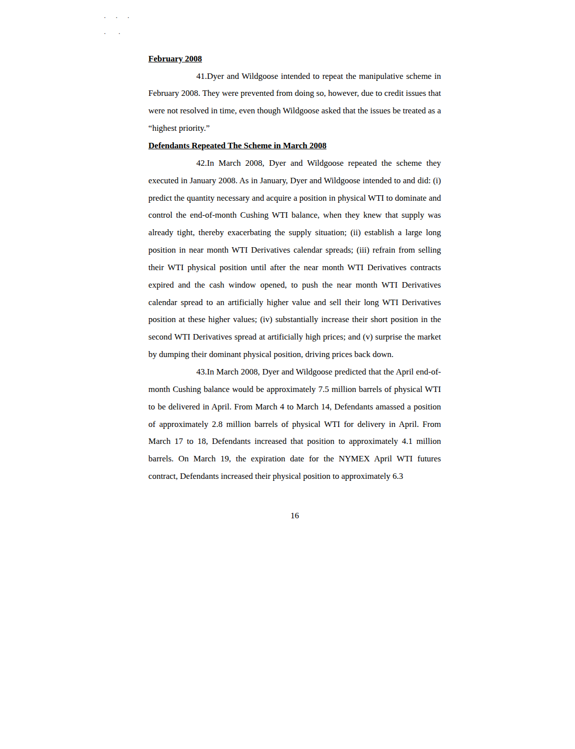· · · · ·
February 2008
41. Dyer and Wildgoose intended to repeat the manipulative scheme in February 2008. They were prevented from doing so, however, due to credit issues that were not resolved in time, even though Wildgoose asked that the issues be treated as a “highest priority.”
Defendants Repeated The Scheme in March 2008
42. In March 2008, Dyer and Wildgoose repeated the scheme they executed in January 2008. As in January, Dyer and Wildgoose intended to and did: (i) predict the quantity necessary and acquire a position in physical WTI to dominate and control the end-of-month Cushing WTI balance, when they knew that supply was already tight, thereby exacerbating the supply situation; (ii) establish a large long position in near month WTI Derivatives calendar spreads; (iii) refrain from selling their WTI physical position until after the near month WTI Derivatives contracts expired and the cash window opened, to push the near month WTI Derivatives calendar spread to an artificially higher value and sell their long WTI Derivatives position at these higher values; (iv) substantially increase their short position in the second WTI Derivatives spread at artificially high prices; and (v) surprise the market by dumping their dominant physical position, driving prices back down.
43. In March 2008, Dyer and Wildgoose predicted that the April end-of-month Cushing balance would be approximately 7.5 million barrels of physical WTI to be delivered in April. From March 4 to March 14, Defendants amassed a position of approximately 2.8 million barrels of physical WTI for delivery in April. From March 17 to 18, Defendants increased that position to approximately 4.1 million barrels. On March 19, the expiration date for the NYMEX April WTI futures contract, Defendants increased their physical position to approximately 6.3
16